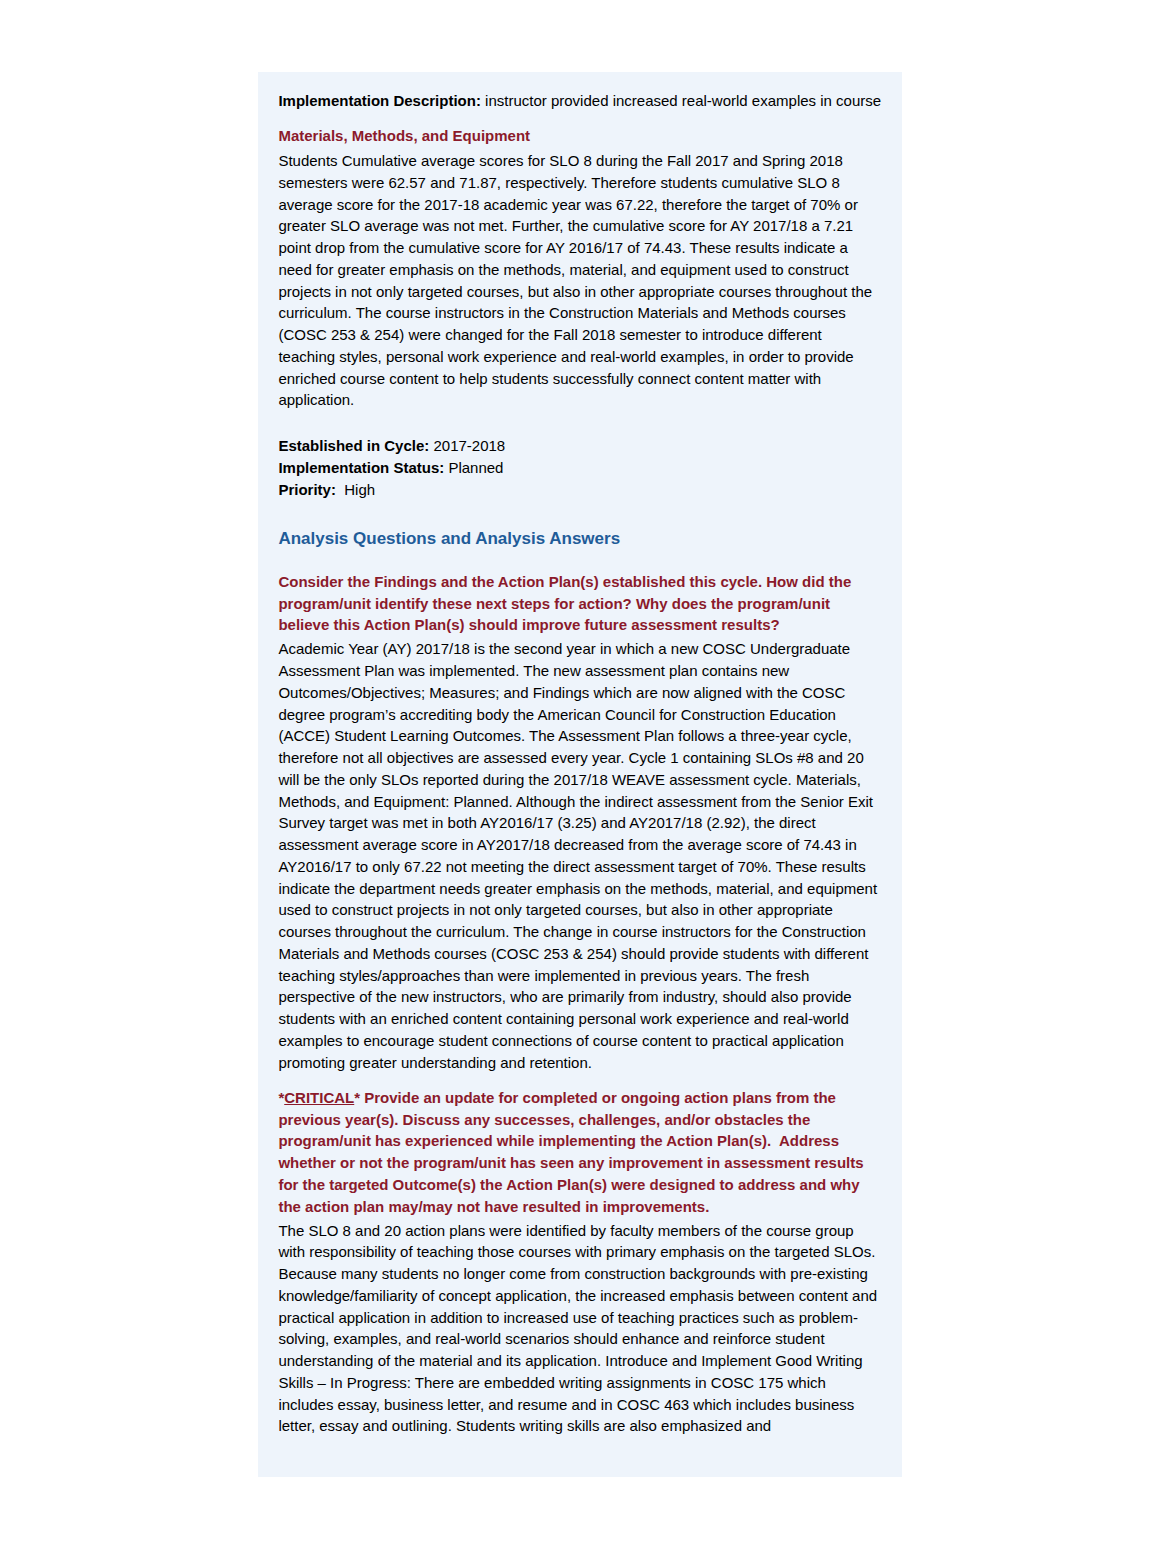Implementation Description: instructor provided increased real-world examples in course
Materials, Methods, and Equipment
Students Cumulative average scores for SLO 8 during the Fall 2017 and Spring 2018 semesters were 62.57 and 71.87, respectively. Therefore students cumulative SLO 8 average score for the 2017-18 academic year was 67.22, therefore the target of 70% or greater SLO average was not met. Further, the cumulative score for AY 2017/18 a 7.21 point drop from the cumulative score for AY 2016/17 of 74.43. These results indicate a need for greater emphasis on the methods, material, and equipment used to construct projects in not only targeted courses, but also in other appropriate courses throughout the curriculum. The course instructors in the Construction Materials and Methods courses (COSC 253 & 254) were changed for the Fall 2018 semester to introduce different teaching styles, personal work experience and real-world examples, in order to provide enriched course content to help students successfully connect content matter with application.
Established in Cycle: 2017-2018
Implementation Status: Planned
Priority: High
Analysis Questions and Analysis Answers
Consider the Findings and the Action Plan(s) established this cycle. How did the program/unit identify these next steps for action? Why does the program/unit believe this Action Plan(s) should improve future assessment results?
Academic Year (AY) 2017/18 is the second year in which a new COSC Undergraduate Assessment Plan was implemented. The new assessment plan contains new Outcomes/Objectives; Measures; and Findings which are now aligned with the COSC degree program’s accrediting body the American Council for Construction Education (ACCE) Student Learning Outcomes. The Assessment Plan follows a three-year cycle, therefore not all objectives are assessed every year. Cycle 1 containing SLOs #8 and 20 will be the only SLOs reported during the 2017/18 WEAVE assessment cycle. Materials, Methods, and Equipment: Planned. Although the indirect assessment from the Senior Exit Survey target was met in both AY2016/17 (3.25) and AY2017/18 (2.92), the direct assessment average score in AY2017/18 decreased from the average score of 74.43 in AY2016/17 to only 67.22 not meeting the direct assessment target of 70%. These results indicate the department needs greater emphasis on the methods, material, and equipment used to construct projects in not only targeted courses, but also in other appropriate courses throughout the curriculum. The change in course instructors for the Construction Materials and Methods courses (COSC 253 & 254) should provide students with different teaching styles/approaches than were implemented in previous years. The fresh perspective of the new instructors, who are primarily from industry, should also provide students with an enriched content containing personal work experience and real-world examples to encourage student connections of course content to practical application promoting greater understanding and retention.
*CRITICAL* Provide an update for completed or ongoing action plans from the previous year(s). Discuss any successes, challenges, and/or obstacles the program/unit has experienced while implementing the Action Plan(s). Address whether or not the program/unit has seen any improvement in assessment results for the targeted Outcome(s) the Action Plan(s) were designed to address and why the action plan may/may not have resulted in improvements.
The SLO 8 and 20 action plans were identified by faculty members of the course group with responsibility of teaching those courses with primary emphasis on the targeted SLOs. Because many students no longer come from construction backgrounds with pre-existing knowledge/familiarity of concept application, the increased emphasis between content and practical application in addition to increased use of teaching practices such as problem-solving, examples, and real-world scenarios should enhance and reinforce student understanding of the material and its application. Introduce and Implement Good Writing Skills – In Progress: There are embedded writing assignments in COSC 175 which includes essay, business letter, and resume and in COSC 463 which includes business letter, essay and outlining. Students writing skills are also emphasized and